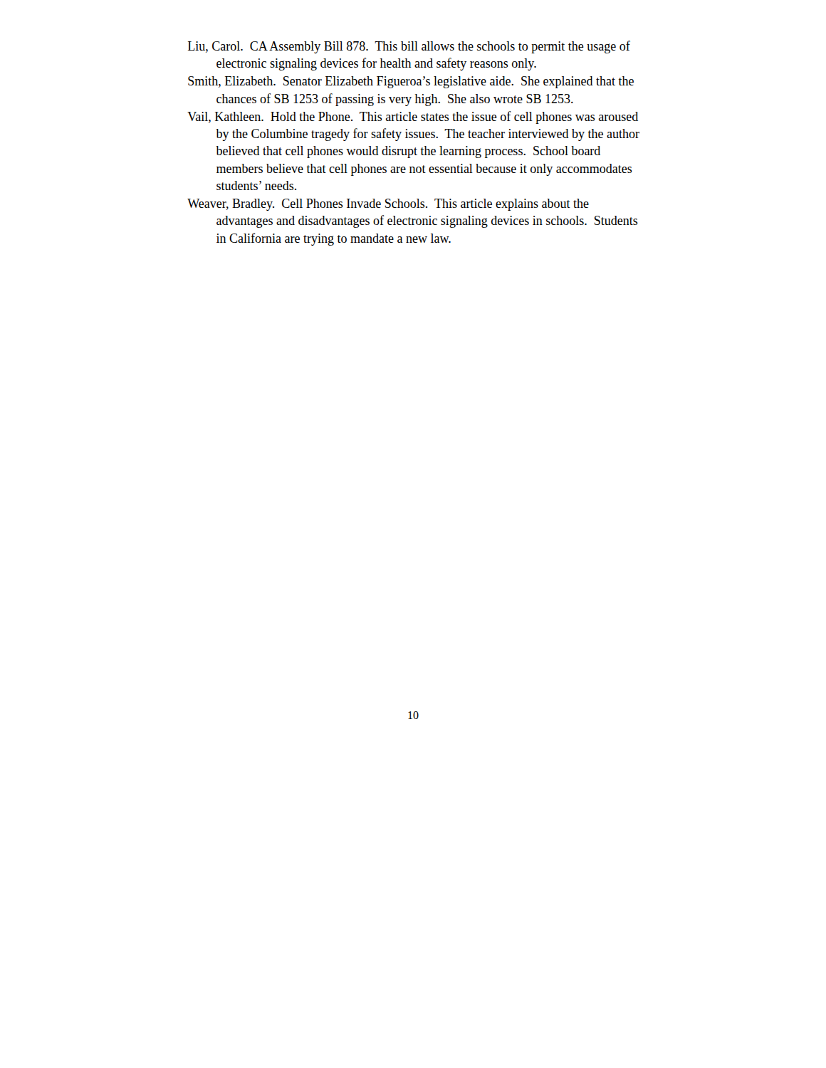Liu, Carol. CA Assembly Bill 878. This bill allows the schools to permit the usage of electronic signaling devices for health and safety reasons only.
Smith, Elizabeth. Senator Elizabeth Figueroa’s legislative aide. She explained that the chances of SB 1253 of passing is very high. She also wrote SB 1253.
Vail, Kathleen. Hold the Phone. This article states the issue of cell phones was aroused by the Columbine tragedy for safety issues. The teacher interviewed by the author believed that cell phones would disrupt the learning process. School board members believe that cell phones are not essential because it only accommodates students’ needs.
Weaver, Bradley. Cell Phones Invade Schools. This article explains about the advantages and disadvantages of electronic signaling devices in schools. Students in California are trying to mandate a new law.
10